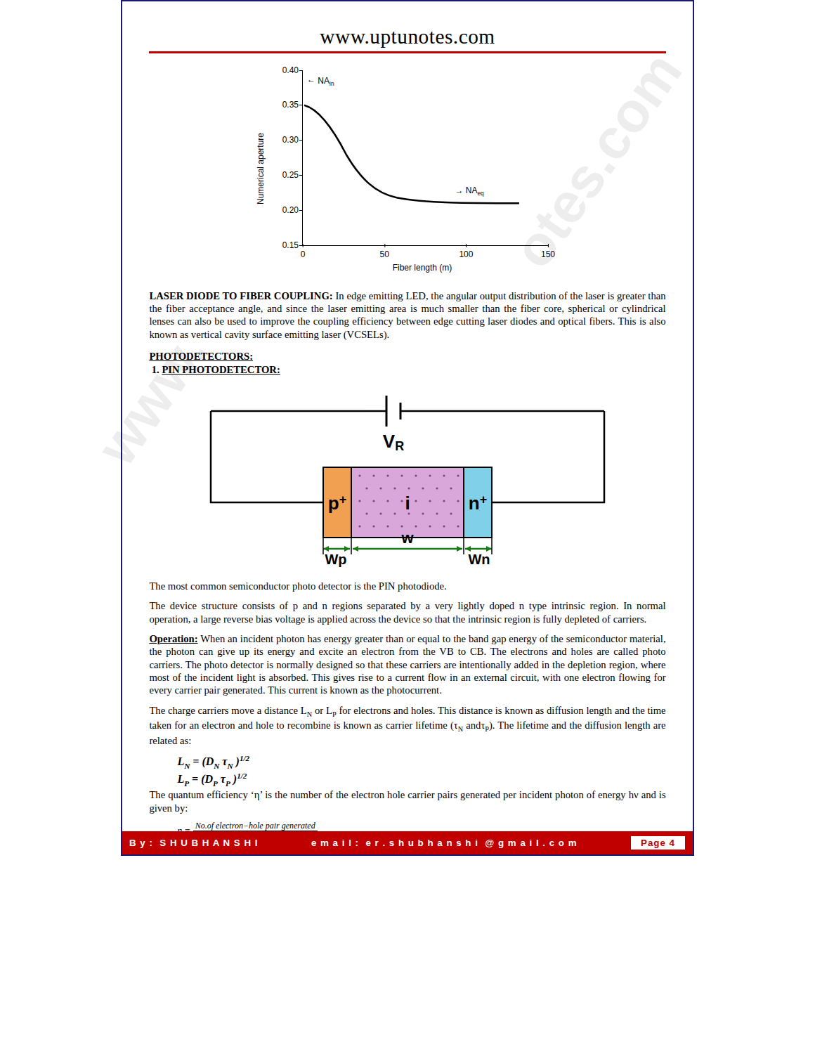otes.com
www.
www.uptunotes.com
Numerical aperture
0.40
0.35
0.30
0.25
0.20
0.15
0
50
100
150
← NAin
→ NAeq
Fiber length (m)
LASER DIODE TO FIBER COUPLING: In edge emitting LED, the angular output distribution of the laser is greater than the fiber acceptance angle, and since the laser emitting area is much smaller than the fiber core, spherical or cylindrical lenses can also be used to improve the coupling efficiency between edge cutting laser diodes and optical fibers. This is also known as vertical cavity surface emitting laser (VCSELs).
PHOTODETECTORS:
PIN PHOTODETECTOR:
VR p+ i n+ w Wp Wn
The most common semiconductor photo detector is the PIN photodiode.
The device structure consists of p and n regions separated by a very lightly doped n type intrinsic region. In normal operation, a large reverse bias voltage is applied across the device so that the intrinsic region is fully depleted of carriers.
Operation: When an incident photon has energy greater than or equal to the band gap energy of the semiconductor material, the photon can give up its energy and excite an electron from the VB to CB. The electrons and holes are called photo carriers. The photo detector is normally designed so that these carriers are intentionally added in the depletion region, where most of the incident light is absorbed. This gives rise to a current flow in an external circuit, with one electron flowing for every carrier pair generated. This current is known as the photocurrent.
The charge carriers move a distance LN or LP for electrons and holes. This distance is known as diffusion length and the time taken for an electron and hole to recombine is known as carrier lifetime (τN andτP). The lifetime and the diffusion length are related as:
LN = (DN τN )1/2
LP = (DP τP )1/2
The quantum efficiency ‘η’ is the number of the electron hole carrier pairs generated per incident photon of energy hν and is given by:
η = No.of electron−hole pair generated No.of incident photons
B y : S H U B H A N S H I
e m a i l : e r . s h u b h a n s h i @ g m a i l . c o m
Page 4